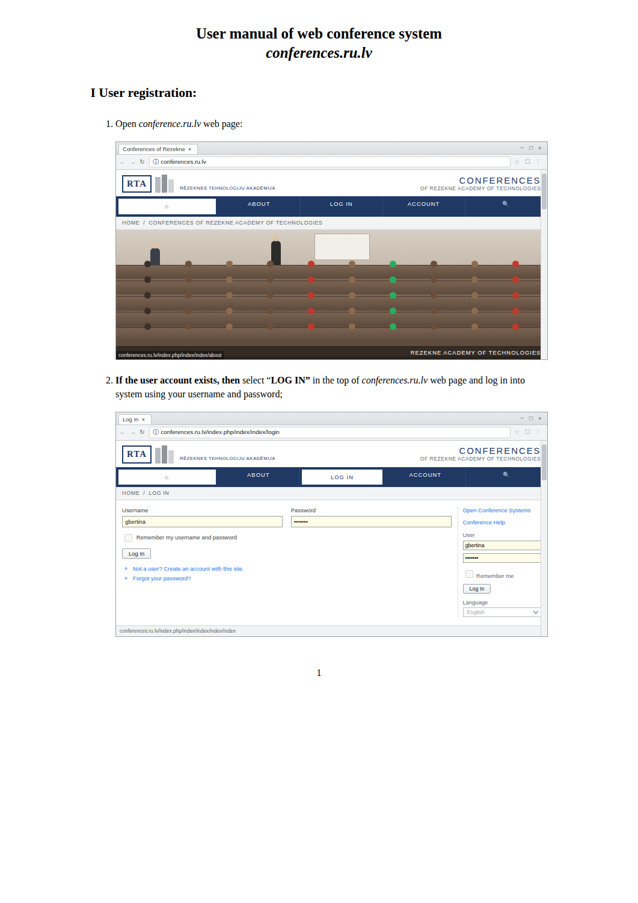User manual of web conference system conferences.ru.lv
I User registration:
Open conference.ru.lv web page:
Conferences of Rezekne ×
− □ ×
← → ↻ ⓘ conferences.ru.lv ☆ ☐ ⋮
RTA
RĒZEKNES TEHNOLOĢIJU AKADĒMIJA
CONFERENCES
OF REZEKNE ACADEMY OF TECHNOLOGIES
⌂
ABOUT
LOG IN
ACCOUNT
🔍
HOME / CONFERENCES OF REZEKNE ACADEMY OF TECHNOLOGIES
REZEKNE ACADEMY OF TECHNOLOGIES
conferences.ru.lv/index.php/index/index/about
If the user account exists, then select “LOG IN” in the top of conferences.ru.lv web page and log in into system using your username and password;
Log In ×
− □ ×
← → ↻ ⓘ conferences.ru.lv/index.php/index/index/login ☆ ☐ ⋮
RTA
RĒZEKNES TEHNOLOĢIJU AKADĒMIJA
CONFERENCES
OF REZEKNE ACADEMY OF TECHNOLOGIES
⌂
ABOUT
LOG IN
ACCOUNT
🔍
HOME / LOG IN
Username
Password
Remember my username and password
Log In
Not a user? Create an account with this site
Forgot your password?
Open Conference Systems
Conference Help
User
Remember me
Log In
Language
English
conferences.ru.lv/index.php/index/index/index/index
1